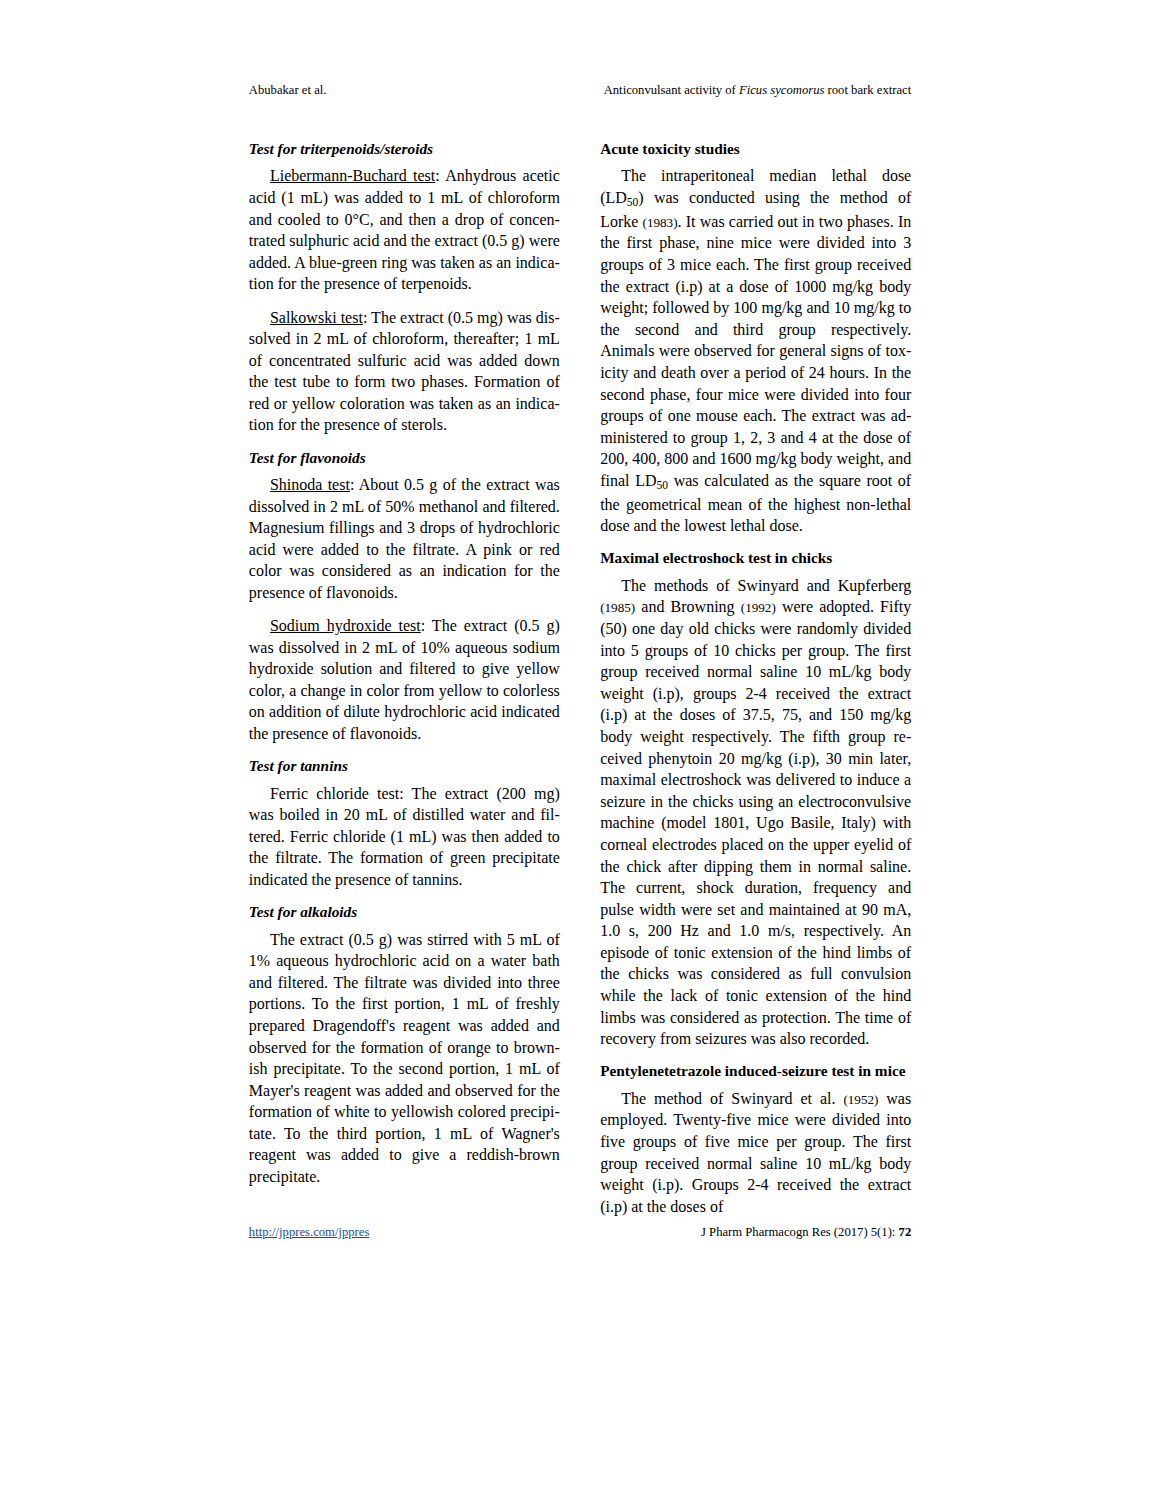Abubakar et al.
Anticonvulsant activity of Ficus sycomorus root bark extract
Test for triterpenoids/steroids
Liebermann-Buchard test: Anhydrous acetic acid (1 mL) was added to 1 mL of chloroform and cooled to 0°C, and then a drop of concentrated sulphuric acid and the extract (0.5 g) were added. A blue-green ring was taken as an indication for the presence of terpenoids.
Salkowski test: The extract (0.5 mg) was dissolved in 2 mL of chloroform, thereafter; 1 mL of concentrated sulfuric acid was added down the test tube to form two phases. Formation of red or yellow coloration was taken as an indication for the presence of sterols.
Test for flavonoids
Shinoda test: About 0.5 g of the extract was dissolved in 2 mL of 50% methanol and filtered. Magnesium fillings and 3 drops of hydrochloric acid were added to the filtrate. A pink or red color was considered as an indication for the presence of flavonoids.
Sodium hydroxide test: The extract (0.5 g) was dissolved in 2 mL of 10% aqueous sodium hydroxide solution and filtered to give yellow color, a change in color from yellow to colorless on addition of dilute hydrochloric acid indicated the presence of flavonoids.
Test for tannins
Ferric chloride test: The extract (200 mg) was boiled in 20 mL of distilled water and filtered. Ferric chloride (1 mL) was then added to the filtrate. The formation of green precipitate indicated the presence of tannins.
Test for alkaloids
The extract (0.5 g) was stirred with 5 mL of 1% aqueous hydrochloric acid on a water bath and filtered. The filtrate was divided into three portions. To the first portion, 1 mL of freshly prepared Dragendoff's reagent was added and observed for the formation of orange to brownish precipitate. To the second portion, 1 mL of Mayer's reagent was added and observed for the formation of white to yellowish colored precipitate. To the third portion, 1 mL of Wagner's reagent was added to give a reddish-brown precipitate.
Acute toxicity studies
The intraperitoneal median lethal dose (LD50) was conducted using the method of Lorke (1983). It was carried out in two phases. In the first phase, nine mice were divided into 3 groups of 3 mice each. The first group received the extract (i.p) at a dose of 1000 mg/kg body weight; followed by 100 mg/kg and 10 mg/kg to the second and third group respectively. Animals were observed for general signs of toxicity and death over a period of 24 hours. In the second phase, four mice were divided into four groups of one mouse each. The extract was administered to group 1, 2, 3 and 4 at the dose of 200, 400, 800 and 1600 mg/kg body weight, and final LD50 was calculated as the square root of the geometrical mean of the highest non-lethal dose and the lowest lethal dose.
Maximal electroshock test in chicks
The methods of Swinyard and Kupferberg (1985) and Browning (1992) were adopted. Fifty (50) one day old chicks were randomly divided into 5 groups of 10 chicks per group. The first group received normal saline 10 mL/kg body weight (i.p), groups 2-4 received the extract (i.p) at the doses of 37.5, 75, and 150 mg/kg body weight respectively. The fifth group received phenytoin 20 mg/kg (i.p), 30 min later, maximal electroshock was delivered to induce a seizure in the chicks using an electroconvulsive machine (model 1801, Ugo Basile, Italy) with corneal electrodes placed on the upper eyelid of the chick after dipping them in normal saline. The current, shock duration, frequency and pulse width were set and maintained at 90 mA, 1.0 s, 200 Hz and 1.0 m/s, respectively. An episode of tonic extension of the hind limbs of the chicks was considered as full convulsion while the lack of tonic extension of the hind limbs was considered as protection. The time of recovery from seizures was also recorded.
Pentylenetetrazole induced-seizure test in mice
The method of Swinyard et al. (1952) was employed. Twenty-five mice were divided into five groups of five mice per group. The first group received normal saline 10 mL/kg body weight (i.p). Groups 2-4 received the extract (i.p) at the doses of
http://jppres.com/jppres
J Pharm Pharmacogn Res (2017) 5(1): 72